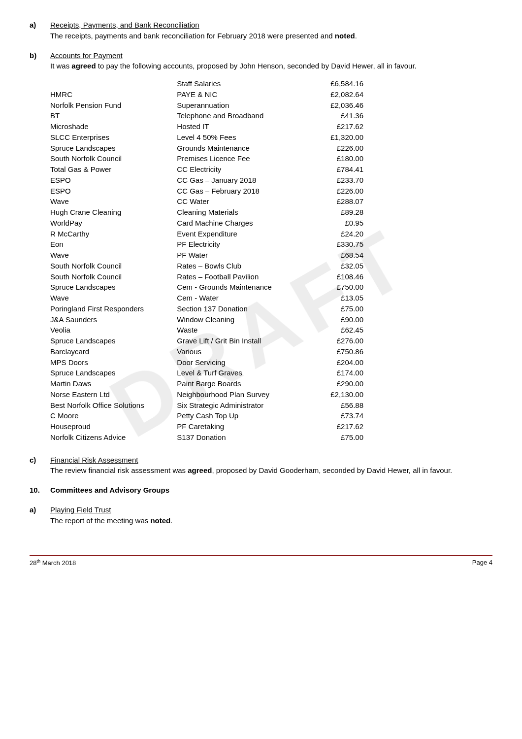DRAFT
a)
Receipts, Payments, and Bank Reconciliation
The receipts, payments and bank reconciliation for February 2018 were presented and noted.
b)
Accounts for Payment
It was agreed to pay the following accounts, proposed by John Henson, seconded by David Hewer, all in favour.
| | Staff Salaries | £6,584.16 |
| HMRC | PAYE & NIC | £2,082.64 |
| Norfolk Pension Fund | Superannuation | £2,036.46 |
| BT | Telephone and Broadband | £41.36 |
| Microshade | Hosted IT | £217.62 |
| SLCC Enterprises | Level 4 50% Fees | £1,320.00 |
| Spruce Landscapes | Grounds Maintenance | £226.00 |
| South Norfolk Council | Premises Licence Fee | £180.00 |
| Total Gas & Power | CC Electricity | £784.41 |
| ESPO | CC Gas – January 2018 | £233.70 |
| ESPO | CC Gas – February 2018 | £226.00 |
| Wave | CC Water | £288.07 |
| Hugh Crane Cleaning | Cleaning Materials | £89.28 |
| WorldPay | Card Machine Charges | £0.95 |
| R McCarthy | Event Expenditure | £24.20 |
| Eon | PF Electricity | £330.75 |
| Wave | PF Water | £68.54 |
| South Norfolk Council | Rates – Bowls Club | £32.05 |
| South Norfolk Council | Rates – Football Pavilion | £108.46 |
| Spruce Landscapes | Cem - Grounds Maintenance | £750.00 |
| Wave | Cem - Water | £13.05 |
| Poringland First Responders | Section 137 Donation | £75.00 |
| J&A Saunders | Window Cleaning | £90.00 |
| Veolia | Waste | £62.45 |
| Spruce Landscapes | Grave Lift / Grit Bin Install | £276.00 |
| Barclaycard | Various | £750.86 |
| MPS Doors | Door Servicing | £204.00 |
| Spruce Landscapes | Level & Turf Graves | £174.00 |
| Martin Daws | Paint Barge Boards | £290.00 |
| Norse Eastern Ltd | Neighbourhood Plan Survey | £2,130.00 |
| Best Norfolk Office Solutions | Six Strategic Administrator | £56.88 |
| C Moore | Petty Cash Top Up | £73.74 |
| Houseproud | PF Caretaking | £217.62 |
| Norfolk Citizens Advice | S137 Donation | £75.00 |
c)
Financial Risk Assessment
The review financial risk assessment was agreed, proposed by David Gooderham, seconded by David Hewer, all in favour.
10.
Committees and Advisory Groups
a)
Playing Field Trust
The report of the meeting was noted.
28th March 2018
Page 4